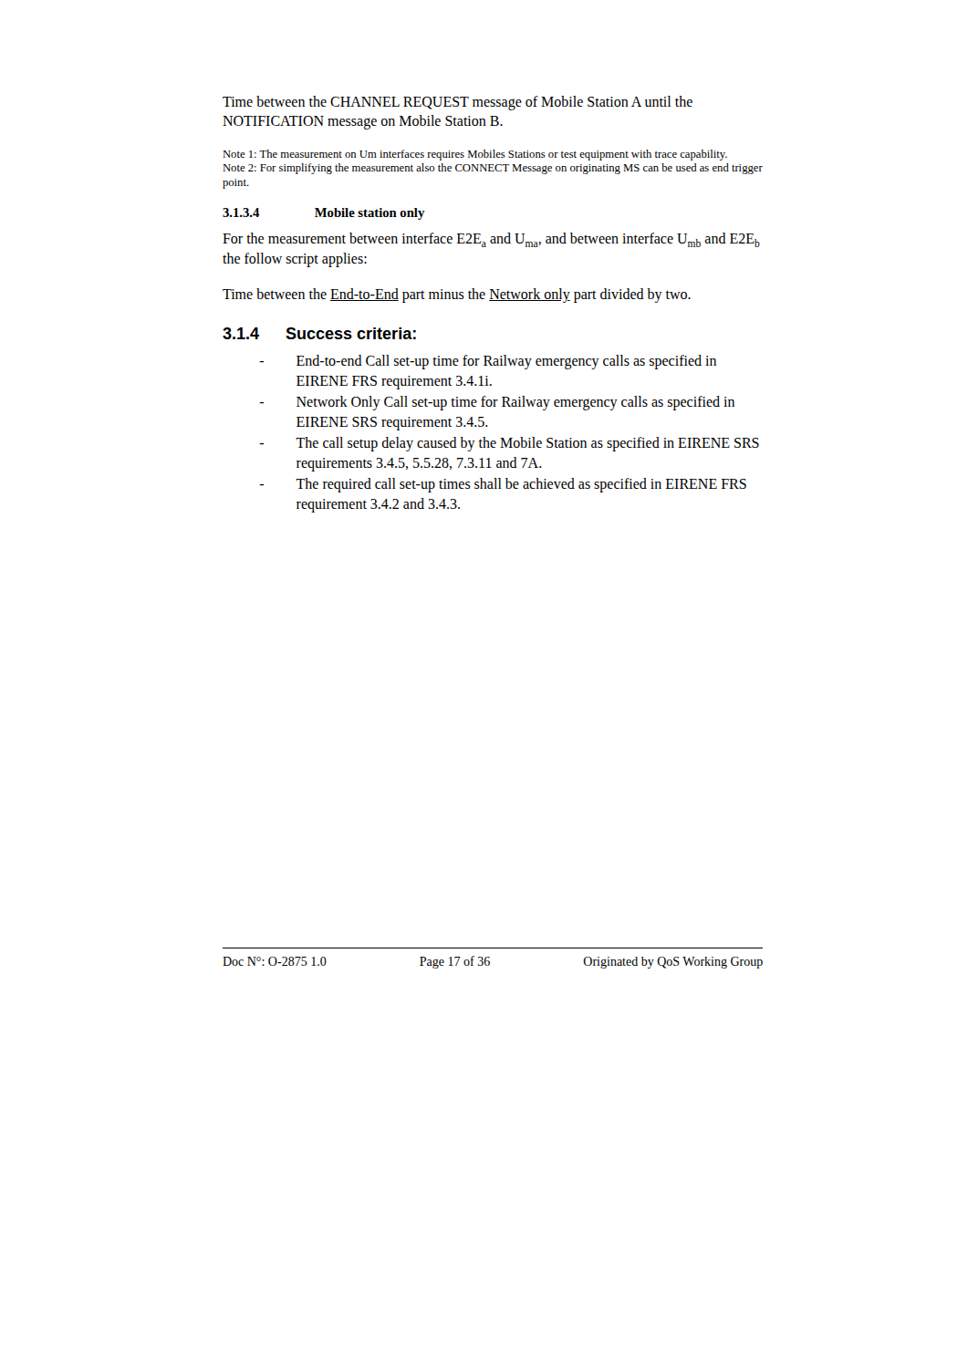Time between the CHANNEL REQUEST message of Mobile Station A until the NOTIFICATION message on Mobile Station B.
Note 1: The measurement on Um interfaces requires Mobiles Stations or test equipment with trace capability.
Note 2: For simplifying the measurement also the CONNECT Message on originating MS can be used as end trigger point.
3.1.3.4 Mobile station only
For the measurement between interface E2Ea and Uma, and between interface Umb and E2Eb the follow script applies:
Time between the End-to-End part minus the Network only part divided by two.
3.1.4 Success criteria:
End-to-end Call set-up time for Railway emergency calls as specified in EIRENE FRS requirement 3.4.1i.
Network Only Call set-up time for Railway emergency calls as specified in EIRENE SRS requirement 3.4.5.
The call setup delay caused by the Mobile Station as specified in EIRENE SRS requirements 3.4.5, 5.5.28, 7.3.11 and 7A.
The required call set-up times shall be achieved as specified in EIRENE FRS requirement 3.4.2 and 3.4.3.
Doc N°: O-2875 1.0 Page 17 of 36 Originated by QoS Working Group